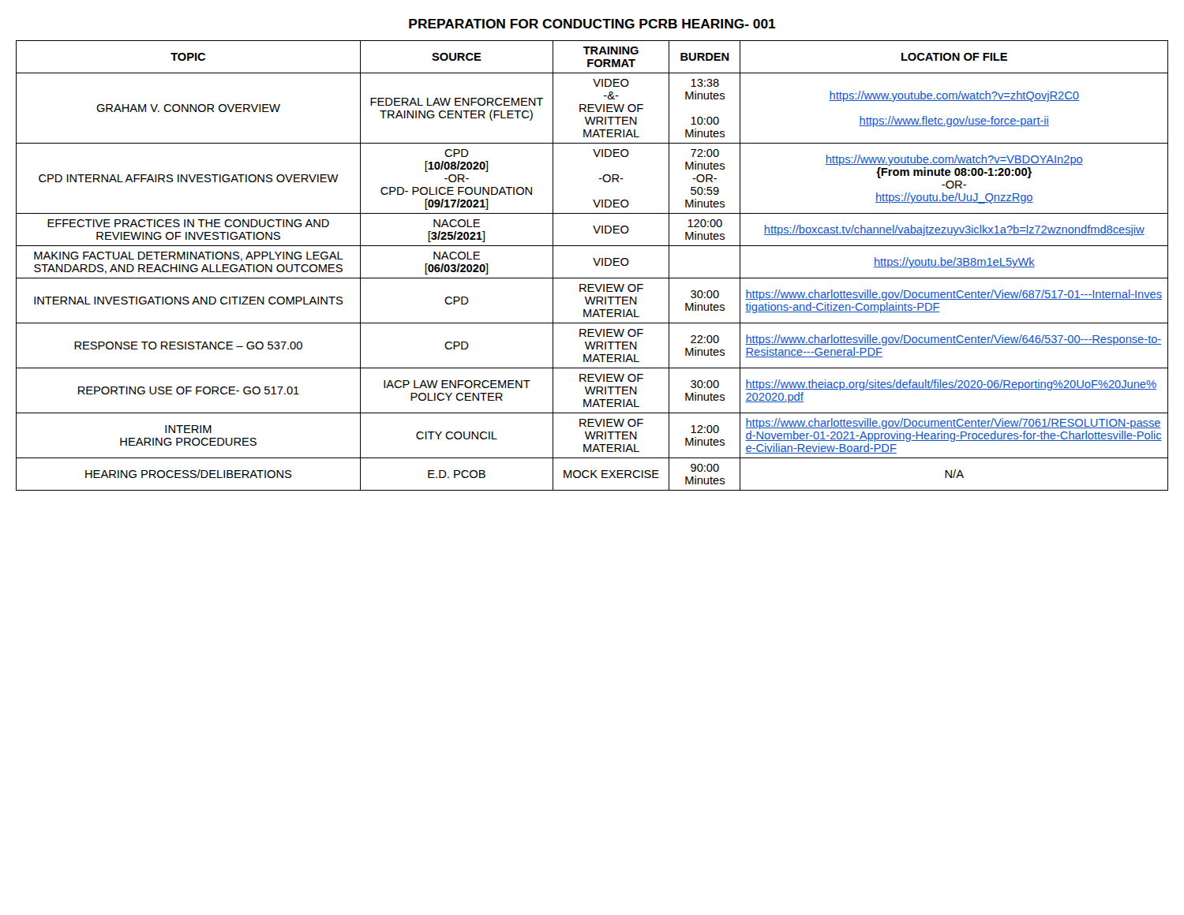PREPARATION FOR CONDUCTING PCRB HEARING- 001
| TOPIC | SOURCE | TRAINING FORMAT | BURDEN | LOCATION OF FILE |
| --- | --- | --- | --- | --- |
| GRAHAM V. CONNOR OVERVIEW | FEDERAL LAW ENFORCEMENT TRAINING CENTER (FLETC) | VIDEO -&- REVIEW OF WRITTEN MATERIAL | 13:38 Minutes 10:00 Minutes | https://www.youtube.com/watch?v=zhtQovjR2C0 https://www.fletc.gov/use-force-part-ii |
| CPD INTERNAL AFFAIRS INVESTIGATIONS OVERVIEW | CPD [ 10/08/2020 ] -OR- CPD- POLICE FOUNDATION [ 09/17/2021 ] | VIDEO -OR- VIDEO | 72:00 Minutes -OR- 50:59 Minutes | https://www.youtube.com/watch?v=VBDOYAIn2po {From minute 08:00-1:20:00} -OR- https://youtu.be/UuJ_QnzzRgo |
| EFFECTIVE PRACTICES IN THE CONDUCTING AND REVIEWING OF INVESTIGATIONS | NACOLE [ 3/25/2021 ] | VIDEO | 120:00 Minutes | https://boxcast.tv/channel/vabajtzezuyv3iclkx1a?b=lz72wznondfmd8cesjiw |
| MAKING FACTUAL DETERMINATIONS, APPLYING LEGAL STANDARDS, AND REACHING ALLEGATION OUTCOMES | NACOLE [ 06/03/2020 ] | VIDEO | | https://youtu.be/3B8m1eL5yWk |
| INTERNAL INVESTIGATIONS AND CITIZEN COMPLAINTS | CPD | REVIEW OF WRITTEN MATERIAL | 30:00 Minutes | https://www.charlottesville.gov/DocumentCenter/View/687/517-01---Internal-Investigations-and-Citizen-Complaints-PDF |
| RESPONSE TO RESISTANCE – GO 537.00 | CPD | REVIEW OF WRITTEN MATERIAL | 22:00 Minutes | https://www.charlottesville.gov/DocumentCenter/View/646/537-00---Response-to-Resistance---General-PDF |
| REPORTING USE OF FORCE- GO 517.01 | IACP LAW ENFORCEMENT POLICY CENTER | REVIEW OF WRITTEN MATERIAL | 30:00 Minutes | https://www.theiacp.org/sites/default/files/2020-06/Reporting%20UoF%20June%202020.pdf |
| INTERIM HEARING PROCEDURES | CITY COUNCIL | REVIEW OF WRITTEN MATERIAL | 12:00 Minutes | https://www.charlottesville.gov/DocumentCenter/View/7061/RESOLUTION-passed-November-01-2021-Approving-Hearing-Procedures-for-the-Charlottesville-Police-Civilian-Review-Board-PDF |
| HEARING PROCESS/DELIBERATIONS | E.D. PCOB | MOCK EXERCISE | 90:00 Minutes | N/A |